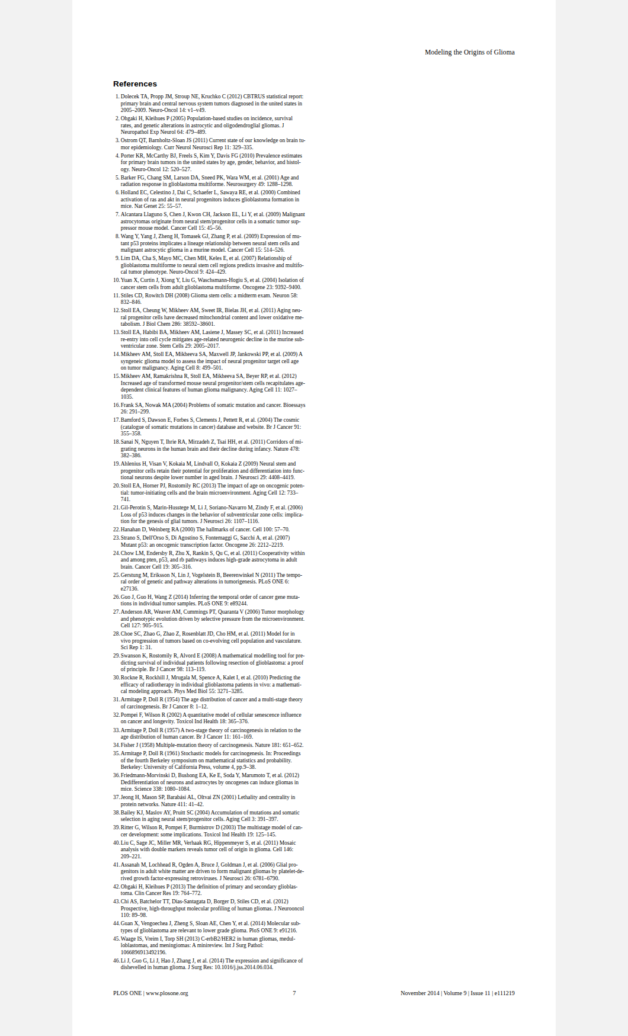Modeling the Origins of Glioma
References
Dolecek TA, Propp JM, Stroup NE, Kruchko C (2012) CBTRUS statistical report: primary brain and central nervous system tumors diagnosed in the united states in 2005–2009. Neuro-Oncol 14: v1–v49.
Ohgaki H, Kleihues P (2005) Population-based studies on incidence, survival rates, and genetic alterations in astrocytic and oligodendroglial gliomas. J Neuropathol Exp Neurol 64: 479–489.
Ostrom QT, Barnholtz-Sloan JS (2011) Current state of our knowledge on brain tumor epidemiology. Curr Neurol Neurosci Rep 11: 329–335.
Porter KR, McCarthy BJ, Freels S, Kim Y, Davis FG (2010) Prevalence estimates for primary brain tumors in the united states by age, gender, behavior, and histology. Neuro-Oncol 12: 520–527.
Barker FG, Chang SM, Larson DA, Sneed PK, Wara WM, et al. (2001) Age and radiation response in glioblastoma multiforme. Neurosurgery 49: 1288–1298.
Holland EC, Celestino J, Dai C, Schaefer L, Sawaya RE, et al. (2000) Combined activation of ras and akt in neural progenitors induces glioblastoma formation in mice. Nat Genet 25: 55–57.
Alcantara Llaguno S, Chen J, Kwon CH, Jackson EL, Li Y, et al. (2009) Malignant astrocytomas originate from neural stem/progenitor cells in a somatic tumor suppressor mouse model. Cancer Cell 15: 45–56.
Wang Y, Yang J, Zheng H, Tomasek GJ, Zhang P, et al. (2009) Expression of mutant p53 proteins implicates a lineage relationship between neural stem cells and malignant astrocytic glioma in a murine model. Cancer Cell 15: 514–526.
Lim DA, Cha S, Mayo MC, Chen MH, Keles E, et al. (2007) Relationship of glioblastoma multiforme to neural stem cell regions predicts invasive and multifocal tumor phenotype. Neuro-Oncol 9: 424–429.
Yuan X, Curtin J, Xiong Y, Liu G, Waschsmann-Hogiu S, et al. (2004) Isolation of cancer stem cells from adult glioblastoma multiforme. Oncogene 23: 9392–9400.
Stiles CD, Rowitch DH (2008) Glioma stem cells: a midterm exam. Neuron 58: 832–846.
Stoll EA, Cheung W, Mikheev AM, Sweet IR, Bielas JH, et al. (2011) Aging neural progenitor cells have decreased mitochondrial content and lower oxidative metabolism. J Biol Chem 286: 38592–38601.
Stoll EA, Habibi BA, Mikheev AM, Lasiene J, Massey SC, et al. (2011) Increased re-entry into cell cycle mitigates age-related neurogenic decline in the murine subventricular zone. Stem Cells 29: 2005–2017.
Mikheev AM, Stoll EA, Mikheeva SA, Maxwell JP, Jankowski PP, et al. (2009) A syngeneic glioma model to assess the impact of neural progenitor target cell age on tumor malignancy. Aging Cell 8: 499–501.
Mikheev AM, Ramakrishna R, Stoll EA, Mikheeva SA, Beyer RP, et al. (2012) Increased age of transformed mouse neural progenitor/stem cells recapitulates age-dependent clinical features of human glioma malignancy. Aging Cell 11: 1027–1035.
Frank SA, Nowak MA (2004) Problems of somatic mutation and cancer. Bioessays 26: 291–299.
Bamford S, Dawson E, Forbes S, Clements J, Pettett R, et al. (2004) The cosmic (catalogue of somatic mutations in cancer) database and website. Br J Cancer 91: 355–358.
Sanai N, Nguyen T, Ihrie RA, Mirzadeh Z, Tsai HH, et al. (2011) Corridors of migrating neurons in the human brain and their decline during infancy. Nature 478: 382–386.
Ahlenius H, Visan V, Kokaia M, Lindvall O, Kokaia Z (2009) Neural stem and progenitor cells retain their potential for proliferation and differentiation into functional neurons despite lower number in aged brain. J Neurosci 29: 4408–4419.
Stoll EA, Horner PJ, Rostomily RC (2013) The impact of age on oncogenic potential: tumor-initiating cells and the brain microenvironment. Aging Cell 12: 733–741.
Gil-Perotin S, Marin-Husstege M, Li J, Soriano-Navarro M, Zindy F, et al. (2006) Loss of p53 induces changes in the behavior of subventricular zone cells: implication for the genesis of glial tumors. J Neurosci 26: 1107–1116.
Hanahan D, Weinberg RA (2000) The hallmarks of cancer. Cell 100: 57–70.
Strano S, Dell'Orso S, Di Agostino S, Fontemaggi G, Sacchi A, et al. (2007) Mutant p53: an oncogenic transcription factor. Oncogene 26: 2212–2219.
Chow LM, Endersby R, Zhu X, Rankin S, Qu C, et al. (2011) Cooperativity within and among pten, p53, and rb pathways induces high-grade astrocytoma in adult brain. Cancer Cell 19: 305–316.
Gerstung M, Eriksson N, Lin J, Vogelstein B, Beerenwinkel N (2011) The temporal order of genetic and pathway alterations in tumorigenesis. PLoS ONE 6: e27136.
Guo J, Guo H, Wang Z (2014) Inferring the temporal order of cancer gene mutations in individual tumor samples. PLoS ONE 9: e89244.
Anderson AR, Weaver AM, Cummings PT, Quaranta V (2006) Tumor morphology and phenotypic evolution driven by selective pressure from the microenvironment. Cell 127: 905–915.
Choe SC, Zhao G, Zhao Z, Rosenblatt JD, Cho HM, et al. (2011) Model for in vivo progression of tumors based on co-evolving cell population and vasculature. Sci Rep 1: 31.
Swanson K, Rostomily R, Alvord E (2008) A mathematical modelling tool for predicting survival of individual patients following resection of glioblastoma: a proof of principle. Br J Cancer 98: 113–119.
Rockne R, Rockhill J, Mrugala M, Spence A, Kalet I, et al. (2010) Predicting the efficacy of radiotherapy in individual glioblastoma patients in vivo: a mathematical modeling approach. Phys Med Biol 55: 3271–3285.
Armitage P, Doll R (1954) The age distribution of cancer and a multi-stage theory of carcinogenesis. Br J Cancer 8: 1–12.
Pompei F, Wilson R (2002) A quantitative model of cellular senescence influence on cancer and longevity. Toxicol Ind Health 18: 365–376.
Armitage P, Doll R (1957) A two-stage theory of carcinogenesis in relation to the age distribution of human cancer. Br J Cancer 11: 161–169.
Fisher J (1958) Multiple-mutation theory of carcinogenesis. Nature 181: 651–652.
Armitage P, Doll R (1961) Stochastic models for carcinogenesis. In: Proceedings of the fourth Berkeley symposium on mathematical statistics and probability. Berkeley: University of California Press, volume 4, pp.9–38.
Friedmann-Morvinski D, Bushong EA, Ke E, Soda Y, Marumoto T, et al. (2012) Dedifferentiation of neurons and astrocytes by oncogenes can induce gliomas in mice. Science 338: 1080–1084.
Jeong H, Mason SP, Barabási AL, Oltvai ZN (2001) Lethality and centrality in protein networks. Nature 411: 41–42.
Bailey KJ, Maslov AY, Pruitt SC (2004) Accumulation of mutations and somatic selection in aging neural stem/progenitor cells. Aging Cell 3: 391–397.
Ritter G, Wilson R, Pompei F, Burmistrov D (2003) The multistage model of cancer development: some implications. Toxicol Ind Health 19: 125–145.
Liu C, Sage JC, Miller MR, Verhaak RG, Hippenmeyer S, et al. (2011) Mosaic analysis with double markers reveals tumor cell of origin in glioma. Cell 146: 209–221.
Assanah M, Lochhead R, Ogden A, Bruce J, Goldman J, et al. (2006) Glial progenitors in adult white matter are driven to form malignant gliomas by platelet-derived growth factor-expressing retroviruses. J Neurosci 26: 6781–6790.
Ohgaki H, Kleihues P (2013) The definition of primary and secondary glioblastoma. Clin Cancer Res 19: 764–772.
Chi AS, Batchelor TT, Dias-Santagata D, Borger D, Stiles CD, et al. (2012) Prospective, high-throughput molecular profiling of human gliomas. J Neurooncol 110: 89–98.
Guan X, Vengoechea J, Zheng S, Sloan AE, Chen Y, et al. (2014) Molecular subtypes of glioblastoma are relevant to lower grade glioma. PloS ONE 9: e91216.
Waage IS, Vreim I, Torp SH (2013) C-erbB2/HER2 in human gliomas, medulloblastomas, and meningiomas: A minireview. Int J Surg Pathol: 1066896913492196.
Li J, Guo G, Li J, Hao J, Zhang J, et al. (2014) The expression and significance of dishevelled in human glioma. J Surg Res: 10.1016/j.jss.2014.06.034.
PLOS ONE | www.plosone.org
7
November 2014 | Volume 9 | Issue 11 | e111219